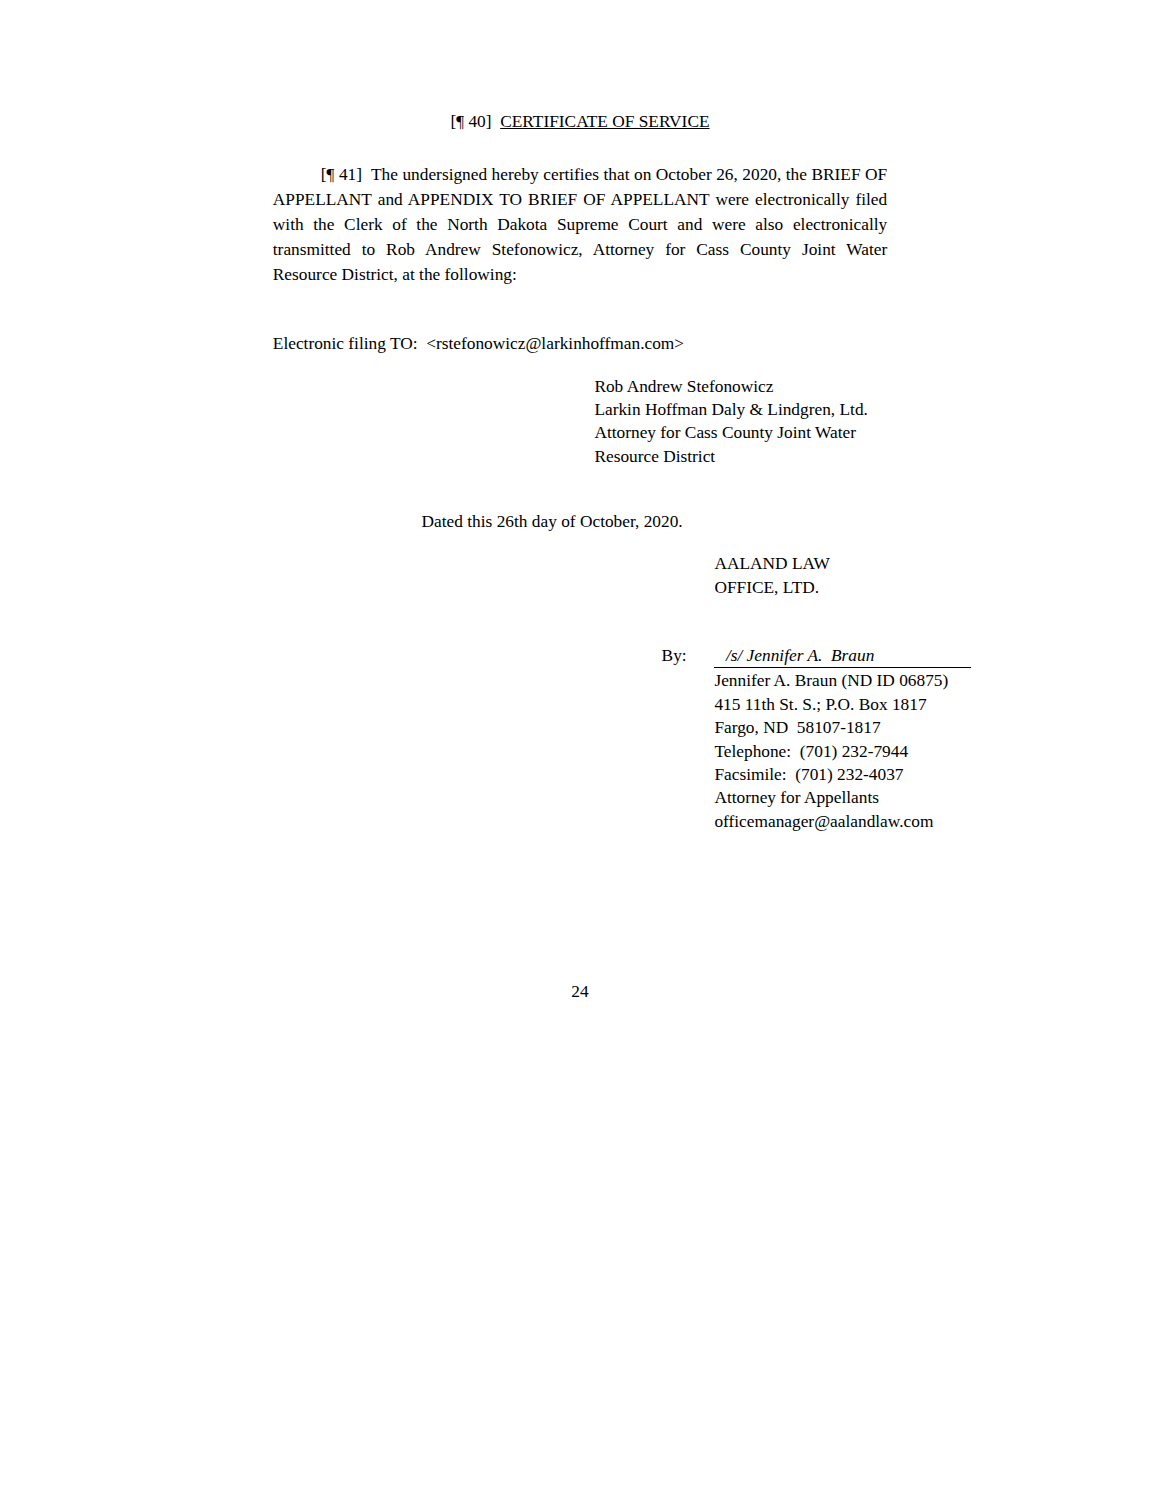[¶ 40] CERTIFICATE OF SERVICE
[¶ 41] The undersigned hereby certifies that on October 26, 2020, the BRIEF OF APPELLANT and APPENDIX TO BRIEF OF APPELLANT were electronically filed with the Clerk of the North Dakota Supreme Court and were also electronically transmitted to Rob Andrew Stefonowicz, Attorney for Cass County Joint Water Resource District, at the following:
Electronic filing TO: <rstefonowicz@larkinhoffman.com>
Rob Andrew Stefonowicz
Larkin Hoffman Daly & Lindgren, Ltd.
Attorney for Cass County Joint Water Resource District
Dated this 26th day of October, 2020.
AALAND LAW OFFICE, LTD.
By:
/s/ Jennifer A. Braun
Jennifer A. Braun (ND ID 06875)
415 11th St. S.; P.O. Box 1817
Fargo, ND 58107-1817
Telephone: (701) 232-7944
Facsimile: (701) 232-4037
Attorney for Appellants
officemanager@aalandlaw.com
24